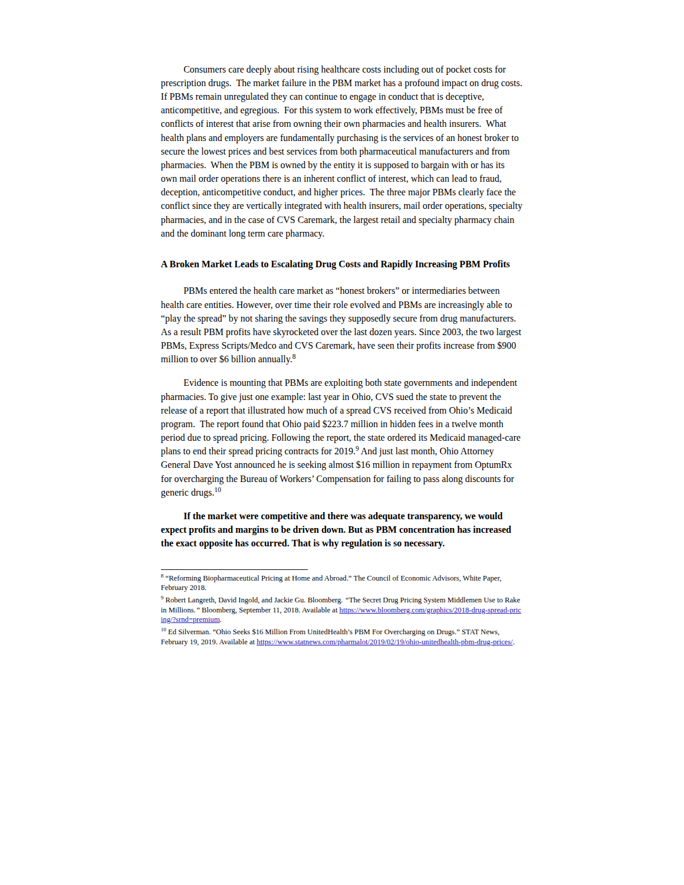Consumers care deeply about rising healthcare costs including out of pocket costs for prescription drugs. The market failure in the PBM market has a profound impact on drug costs. If PBMs remain unregulated they can continue to engage in conduct that is deceptive, anticompetitive, and egregious. For this system to work effectively, PBMs must be free of conflicts of interest that arise from owning their own pharmacies and health insurers. What health plans and employers are fundamentally purchasing is the services of an honest broker to secure the lowest prices and best services from both pharmaceutical manufacturers and from pharmacies. When the PBM is owned by the entity it is supposed to bargain with or has its own mail order operations there is an inherent conflict of interest, which can lead to fraud, deception, anticompetitive conduct, and higher prices. The three major PBMs clearly face the conflict since they are vertically integrated with health insurers, mail order operations, specialty pharmacies, and in the case of CVS Caremark, the largest retail and specialty pharmacy chain and the dominant long term care pharmacy.
A Broken Market Leads to Escalating Drug Costs and Rapidly Increasing PBM Profits
PBMs entered the health care market as “honest brokers” or intermediaries between health care entities. However, over time their role evolved and PBMs are increasingly able to “play the spread” by not sharing the savings they supposedly secure from drug manufacturers. As a result PBM profits have skyrocketed over the last dozen years. Since 2003, the two largest PBMs, Express Scripts/Medco and CVS Caremark, have seen their profits increase from $900 million to over $6 billion annually.8
Evidence is mounting that PBMs are exploiting both state governments and independent pharmacies. To give just one example: last year in Ohio, CVS sued the state to prevent the release of a report that illustrated how much of a spread CVS received from Ohio’s Medicaid program. The report found that Ohio paid $223.7 million in hidden fees in a twelve month period due to spread pricing. Following the report, the state ordered its Medicaid managed-care plans to end their spread pricing contracts for 2019.9 And just last month, Ohio Attorney General Dave Yost announced he is seeking almost $16 million in repayment from OptumRx for overcharging the Bureau of Workers’ Compensation for failing to pass along discounts for generic drugs.10
If the market were competitive and there was adequate transparency, we would expect profits and margins to be driven down. But as PBM concentration has increased the exact opposite has occurred. That is why regulation is so necessary.
8 “Reforming Biopharmaceutical Pricing at Home and Abroad.” The Council of Economic Advisors, White Paper, February 2018.
9 Robert Langreth, David Ingold, and Jackie Gu. Bloomberg. “The Secret Drug Pricing System Middlemen Use to Rake in Millions.” Bloomberg, September 11, 2018. Available at https://www.bloomberg.com/graphics/2018-drug-spread-pricing/?srnd=premium.
10 Ed Silverman. “Ohio Seeks $16 Million From UnitedHealth’s PBM For Overcharging on Drugs.” STAT News, February 19, 2019. Available at https://www.statnews.com/pharmalot/2019/02/19/ohio-unitedhealth-pbm-drug-prices/.